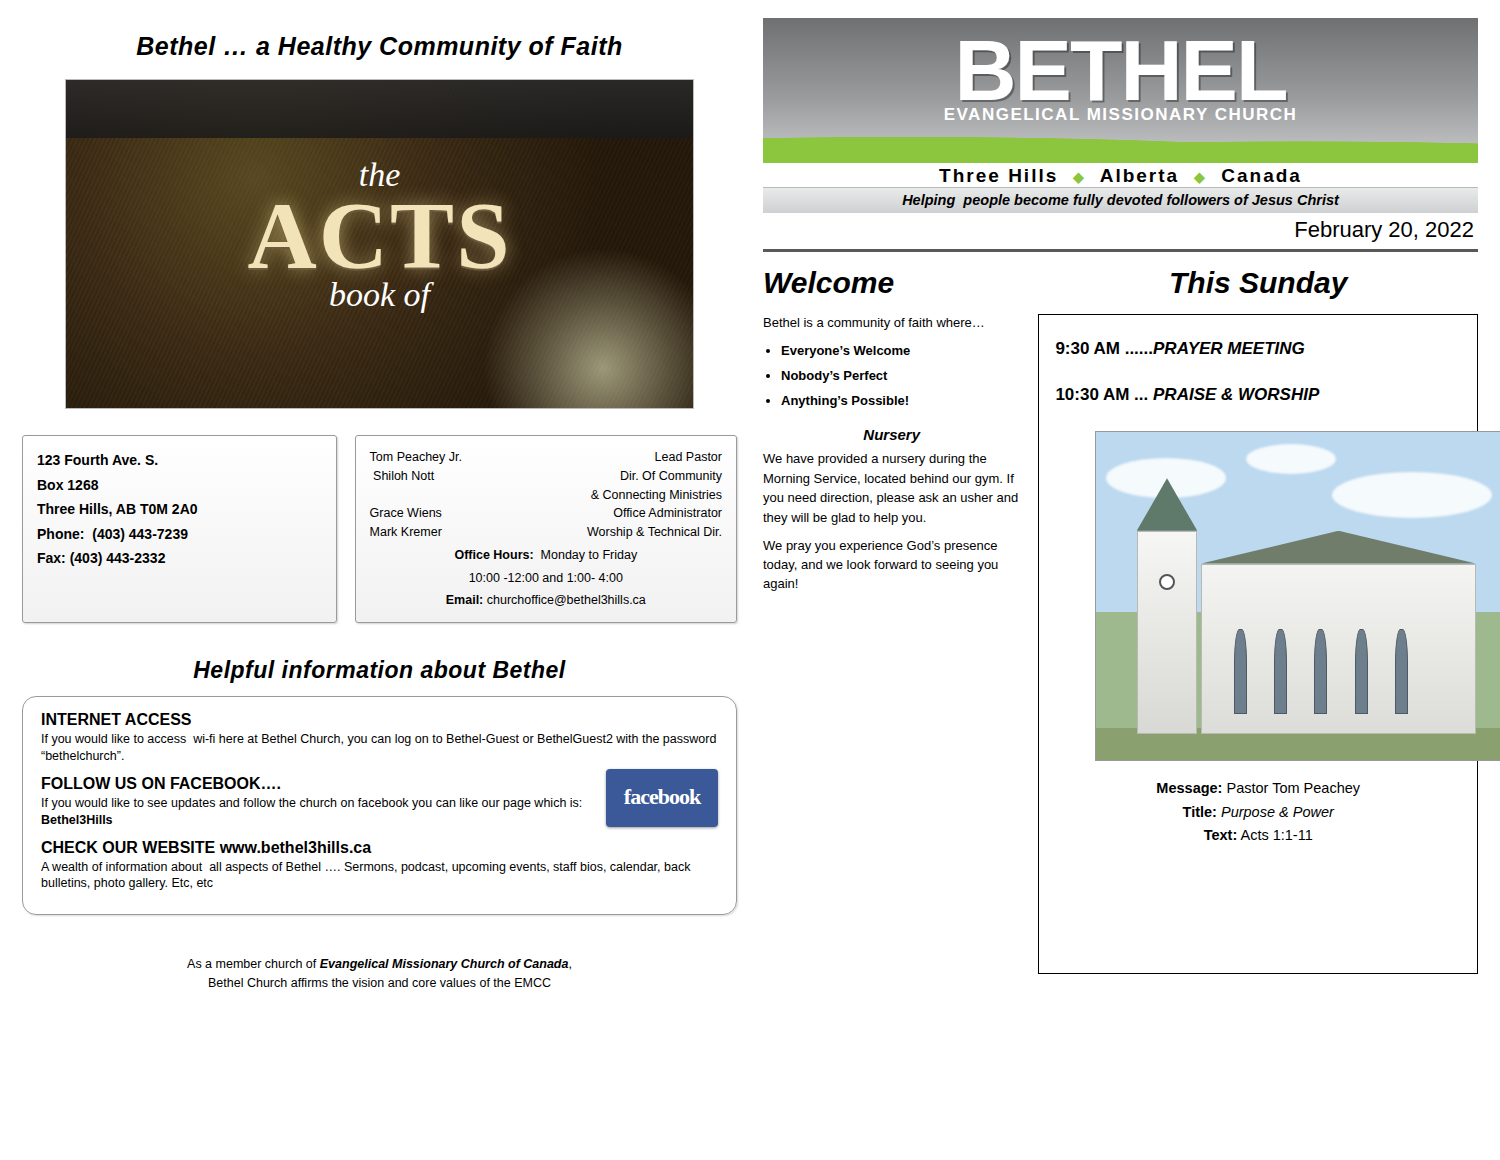Bethel … a Healthy Community of Faith
the ACTS book of
123 Fourth Ave. S.
Box 1268
Three Hills, AB T0M 2A0
Phone: (403) 443-7239
Fax: (403) 443-2332
| Tom Peachey Jr. | Lead Pastor |
| Shiloh Nott | Dir. Of Community |
| | & Connecting Ministries |
| Grace Wiens | Office Administrator |
| Mark Kremer | Worship & Technical Dir. |
Office Hours: Monday to Friday
10:00 -12:00 and 1:00- 4:00
Email: churchoffice@bethel3hills.ca
Helpful information about Bethel
INTERNET ACCESS
If you would like to access wi-fi here at Bethel Church, you can log on to Bethel-Guest or BethelGuest2 with the password “bethelchurch”.
FOLLOW US ON FACEBOOK….
facebook
If you would like to see updates and follow the church on facebook you can like our page which is: Bethel3Hills
CHECK OUR WEBSITE www.bethel3hills.ca
A wealth of information about all aspects of Bethel …. Sermons, podcast, upcoming events, staff bios, calendar, back bulletins, photo gallery. Etc, etc
As a member church of Evangelical Missionary Church of Canada,
Bethel Church affirms the vision and core values of the EMCC
BETHEL
EVANGELICAL MISSIONARY CHURCH
Three Hills ◆ Alberta ◆ Canada
Helping people become fully devoted followers of Jesus Christ
February 20, 2022
Welcome
Bethel is a community of faith where…
Everyone’s Welcome
Nobody’s Perfect
Anything’s Possible!
Nursery
We have provided a nursery during the Morning Service, located behind our gym. If you need direction, please ask an usher and they will be glad to help you.
We pray you experience God’s presence today, and we look forward to seeing you again!
This Sunday
9:30 AM ......PRAYER MEETING
10:30 AM ... PRAISE & WORSHIP
Message: Pastor Tom Peachey
Title: Purpose & Power
Text: Acts 1:1-11